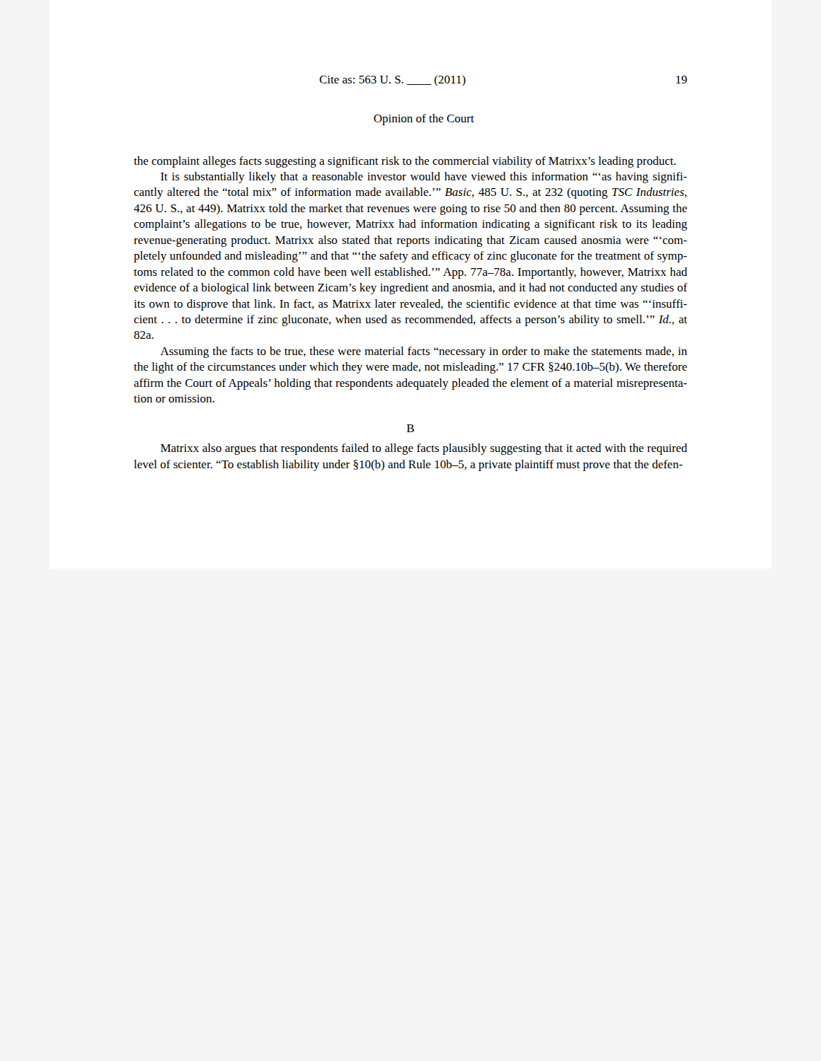Cite as: 563 U. S. ____ (2011) 19
Opinion of the Court
the complaint alleges facts suggesting a significant risk to the commercial viability of Matrixx’s leading product.
It is substantially likely that a reasonable investor would have viewed this information “‘as having significantly altered the “total mix” of information made available.’” Basic, 485 U. S., at 232 (quoting TSC Industries, 426 U. S., at 449). Matrixx told the market that revenues were going to rise 50 and then 80 percent. Assuming the complaint’s allegations to be true, however, Matrixx had information indicating a significant risk to its leading revenue-generating product. Matrixx also stated that reports indicating that Zicam caused anosmia were “‘completely unfounded and misleading’” and that “‘the safety and efficacy of zinc gluconate for the treatment of symptoms related to the common cold have been well established.’” App. 77a–78a. Importantly, however, Matrixx had evidence of a biological link between Zicam’s key ingredient and anosmia, and it had not conducted any studies of its own to disprove that link. In fact, as Matrixx later revealed, the scientific evidence at that time was “‘insufficient . . . to determine if zinc gluconate, when used as recommended, affects a person’s ability to smell.’” Id., at 82a.
Assuming the facts to be true, these were material facts “necessary in order to make the statements made, in the light of the circumstances under which they were made, not misleading.” 17 CFR §240.10b–5(b). We therefore affirm the Court of Appeals’ holding that respondents adequately pleaded the element of a material misrepresentation or omission.
B
Matrixx also argues that respondents failed to allege facts plausibly suggesting that it acted with the required level of scienter. “To establish liability under §10(b) and Rule 10b–5, a private plaintiff must prove that the defen-